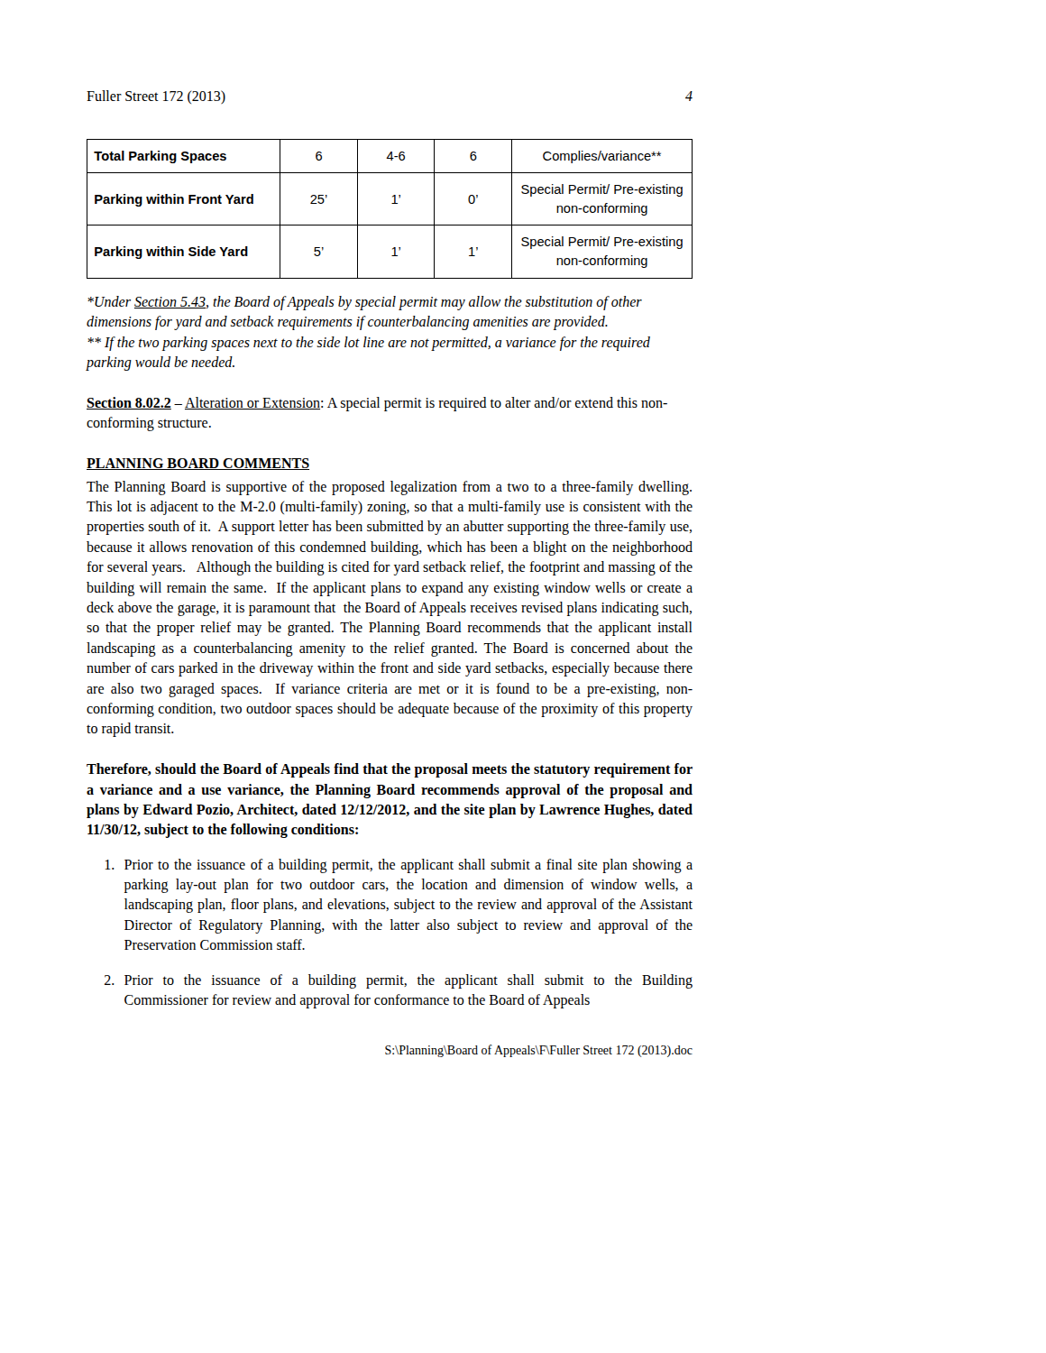Fuller Street 172 (2013) 4
| Total Parking Spaces | 6 | 4-6 | 6 | Complies/variance** |
| Parking within Front Yard | 25’ | 1’ | 0’ | Special Permit/ Pre-existing non-conforming |
| Parking within Side Yard | 5’ | 1’ | 1’ | Special Permit/ Pre-existing non-conforming |
*Under Section 5.43, the Board of Appeals by special permit may allow the substitution of other dimensions for yard and setback requirements if counterbalancing amenities are provided.
** If the two parking spaces next to the side lot line are not permitted, a variance for the required parking would be needed.
Section 8.02.2 – Alteration or Extension: A special permit is required to alter and/or extend this non-conforming structure.
PLANNING BOARD COMMENTS
The Planning Board is supportive of the proposed legalization from a two to a three-family dwelling. This lot is adjacent to the M-2.0 (multi-family) zoning, so that a multi-family use is consistent with the properties south of it. A support letter has been submitted by an abutter supporting the three-family use, because it allows renovation of this condemned building, which has been a blight on the neighborhood for several years. Although the building is cited for yard setback relief, the footprint and massing of the building will remain the same. If the applicant plans to expand any existing window wells or create a deck above the garage, it is paramount that the Board of Appeals receives revised plans indicating such, so that the proper relief may be granted. The Planning Board recommends that the applicant install landscaping as a counterbalancing amenity to the relief granted. The Board is concerned about the number of cars parked in the driveway within the front and side yard setbacks, especially because there are also two garaged spaces. If variance criteria are met or it is found to be a pre-existing, non-conforming condition, two outdoor spaces should be adequate because of the proximity of this property to rapid transit.
Therefore, should the Board of Appeals find that the proposal meets the statutory requirement for a variance and a use variance, the Planning Board recommends approval of the proposal and plans by Edward Pozio, Architect, dated 12/12/2012, and the site plan by Lawrence Hughes, dated 11/30/12, subject to the following conditions:
Prior to the issuance of a building permit, the applicant shall submit a final site plan showing a parking lay-out plan for two outdoor cars, the location and dimension of window wells, a landscaping plan, floor plans, and elevations, subject to the review and approval of the Assistant Director of Regulatory Planning, with the latter also subject to review and approval of the Preservation Commission staff.
Prior to the issuance of a building permit, the applicant shall submit to the Building Commissioner for review and approval for conformance to the Board of Appeals
S:\Planning\Board of Appeals\F\Fuller Street 172 (2013).doc